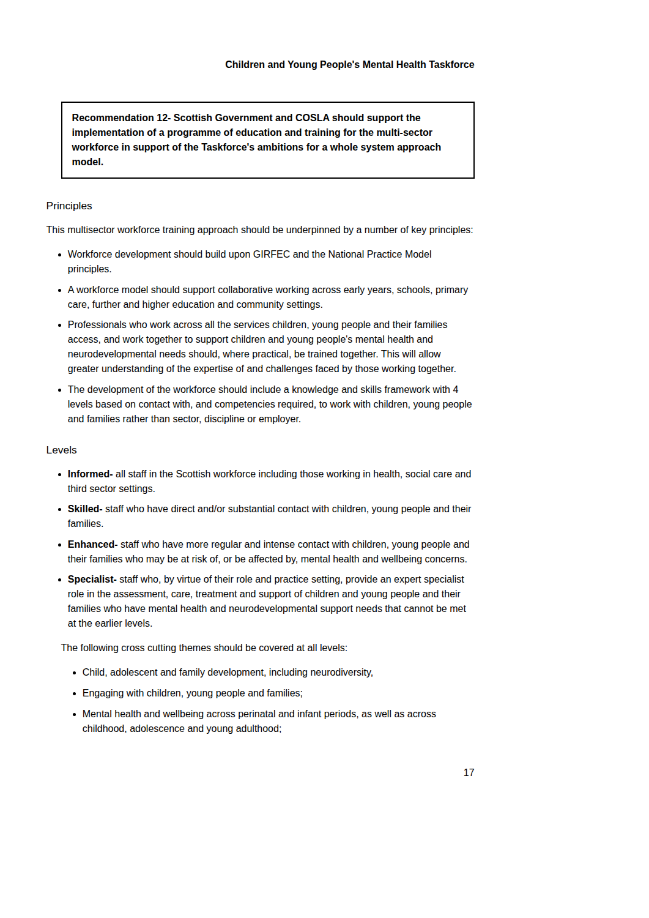Children and Young People's Mental Health Taskforce
Recommendation 12- Scottish Government and COSLA should support the implementation of a programme of education and training for the multi-sector workforce in support of the Taskforce's ambitions for a whole system approach model.
Principles
This multisector workforce training approach should be underpinned by a number of key principles:
Workforce development should build upon GIRFEC and the National Practice Model principles.
A workforce model should support collaborative working across early years, schools, primary care, further and higher education and community settings.
Professionals who work across all the services children, young people and their families access, and work together to support children and young people's mental health and neurodevelopmental needs should, where practical, be trained together. This will allow greater understanding of the expertise of and challenges faced by those working together.
The development of the workforce should include a knowledge and skills framework with 4 levels based on contact with, and competencies required, to work with children, young people and families rather than sector, discipline or employer.
Levels
Informed- all staff in the Scottish workforce including those working in health, social care and third sector settings.
Skilled- staff who have direct and/or substantial contact with children, young people and their families.
Enhanced- staff who have more regular and intense contact with children, young people and their families who may be at risk of, or be affected by, mental health and wellbeing concerns.
Specialist- staff who, by virtue of their role and practice setting, provide an expert specialist role in the assessment, care, treatment and support of children and young people and their families who have mental health and neurodevelopmental support needs that cannot be met at the earlier levels.
The following cross cutting themes should be covered at all levels:
Child, adolescent and family development, including neurodiversity,
Engaging with children, young people and families;
Mental health and wellbeing across perinatal and infant periods, as well as across childhood, adolescence and young adulthood;
17